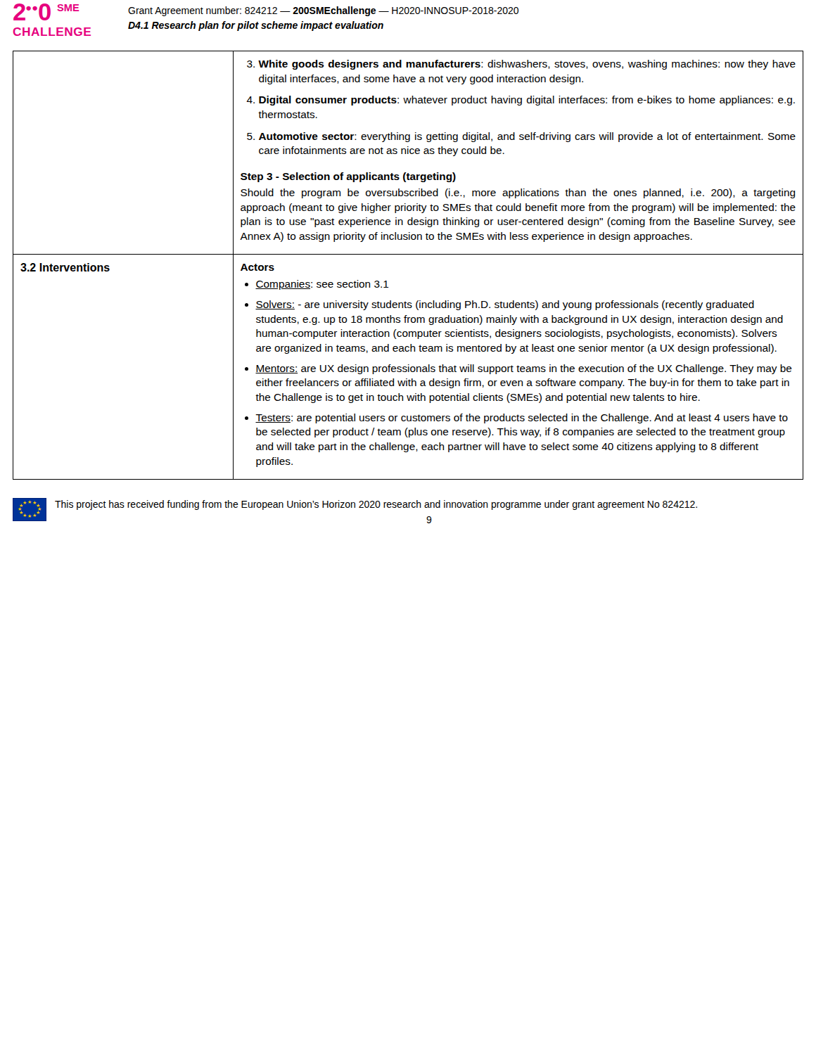2●●0 SME CHALLENGE
Grant Agreement number: 824212 — 200SMEchallenge — H2020-INNOSUP-2018-2020
D4.1 Research plan for pilot scheme impact evaluation
| | White goods designers and manufacturers : dishwashers, stoves, ovens, washing machines: now they have digital interfaces, and some have a not very good interaction design. Digital consumer products : whatever product having digital interfaces: from e-bikes to home appliances: e.g. thermostats. Automotive sector : everything is getting digital, and self-driving cars will provide a lot of entertainment. Some care infotainments are not as nice as they could be. Step 3 - Selection of applicants (targeting) Should the program be oversubscribed (i.e., more applications than the ones planned, i.e. 200), a targeting approach (meant to give higher priority to SMEs that could benefit more from the program) will be implemented: the plan is to use "past experience in design thinking or user-centered design" (coming from the Baseline Survey, see Annex A) to assign priority of inclusion to the SMEs with less experience in design approaches. |
| 3.2 Interventions | Actors Companies : see section 3.1 Solvers: - are university students (including Ph.D. students) and young professionals (recently graduated students, e.g. up to 18 months from graduation) mainly with a background in UX design, interaction design and human-computer interaction (computer scientists, designers sociologists, psychologists, economists). Solvers are organized in teams, and each team is mentored by at least one senior mentor (a UX design professional). Mentors: are UX design professionals that will support teams in the execution of the UX Challenge. They may be either freelancers or affiliated with a design firm, or even a software company. The buy-in for them to take part in the Challenge is to get in touch with potential clients (SMEs) and potential new talents to hire. Testers : are potential users or customers of the products selected in the Challenge. And at least 4 users have to be selected per product / team (plus one reserve). This way, if 8 companies are selected to the treatment group and will take part in the challenge, each partner will have to select some 40 citizens applying to 8 different profiles. |
★ ★ ★ ★ ★ ★ ★ ★ ★ ★ ★ ★
This project has received funding from the European Union’s Horizon 2020 research and innovation programme under grant agreement No 824212.
9